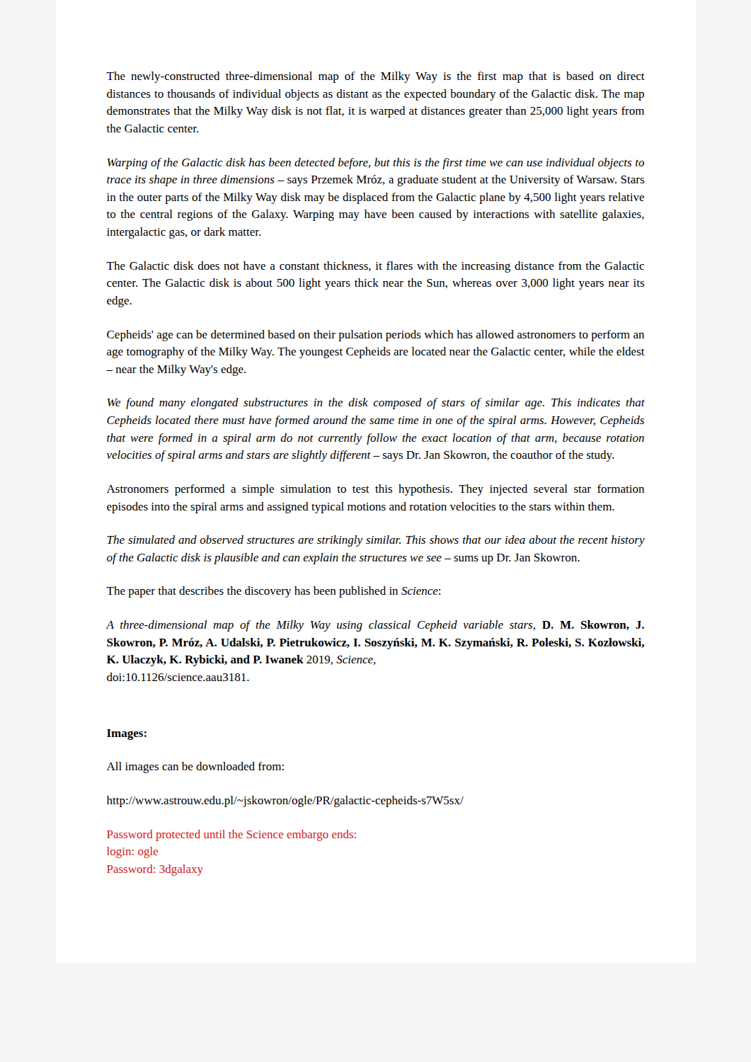The newly-constructed three-dimensional map of the Milky Way is the first map that is based on direct distances to thousands of individual objects as distant as the expected boundary of the Galactic disk. The map demonstrates that the Milky Way disk is not flat, it is warped at distances greater than 25,000 light years from the Galactic center.
Warping of the Galactic disk has been detected before, but this is the first time we can use individual objects to trace its shape in three dimensions – says Przemek Mróz, a graduate student at the University of Warsaw. Stars in the outer parts of the Milky Way disk may be displaced from the Galactic plane by 4,500 light years relative to the central regions of the Galaxy. Warping may have been caused by interactions with satellite galaxies, intergalactic gas, or dark matter.
The Galactic disk does not have a constant thickness, it flares with the increasing distance from the Galactic center. The Galactic disk is about 500 light years thick near the Sun, whereas over 3,000 light years near its edge.
Cepheids' age can be determined based on their pulsation periods which has allowed astronomers to perform an age tomography of the Milky Way. The youngest Cepheids are located near the Galactic center, while the eldest – near the Milky Way's edge.
We found many elongated substructures in the disk composed of stars of similar age. This indicates that Cepheids located there must have formed around the same time in one of the spiral arms. However, Cepheids that were formed in a spiral arm do not currently follow the exact location of that arm, because rotation velocities of spiral arms and stars are slightly different – says Dr. Jan Skowron, the coauthor of the study.
Astronomers performed a simple simulation to test this hypothesis. They injected several star formation episodes into the spiral arms and assigned typical motions and rotation velocities to the stars within them.
The simulated and observed structures are strikingly similar. This shows that our idea about the recent history of the Galactic disk is plausible and can explain the structures we see – sums up Dr. Jan Skowron.
The paper that describes the discovery has been published in Science:
A three-dimensional map of the Milky Way using classical Cepheid variable stars, D. M. Skowron, J. Skowron, P. Mróz, A. Udalski, P. Pietrukowicz, I. Soszyński, M. K. Szymański, R. Poleski, S. Kozłowski, K. Ulaczyk, K. Rybicki, and P. Iwanek 2019, Science,
doi:10.1126/science.aau3181.
Images:
All images can be downloaded from:
http://www.astrouw.edu.pl/~jskowron/ogle/PR/galactic-cepheids-s7W5sx/
Password protected until the Science embargo ends: login: ogle Password: 3dgalaxy